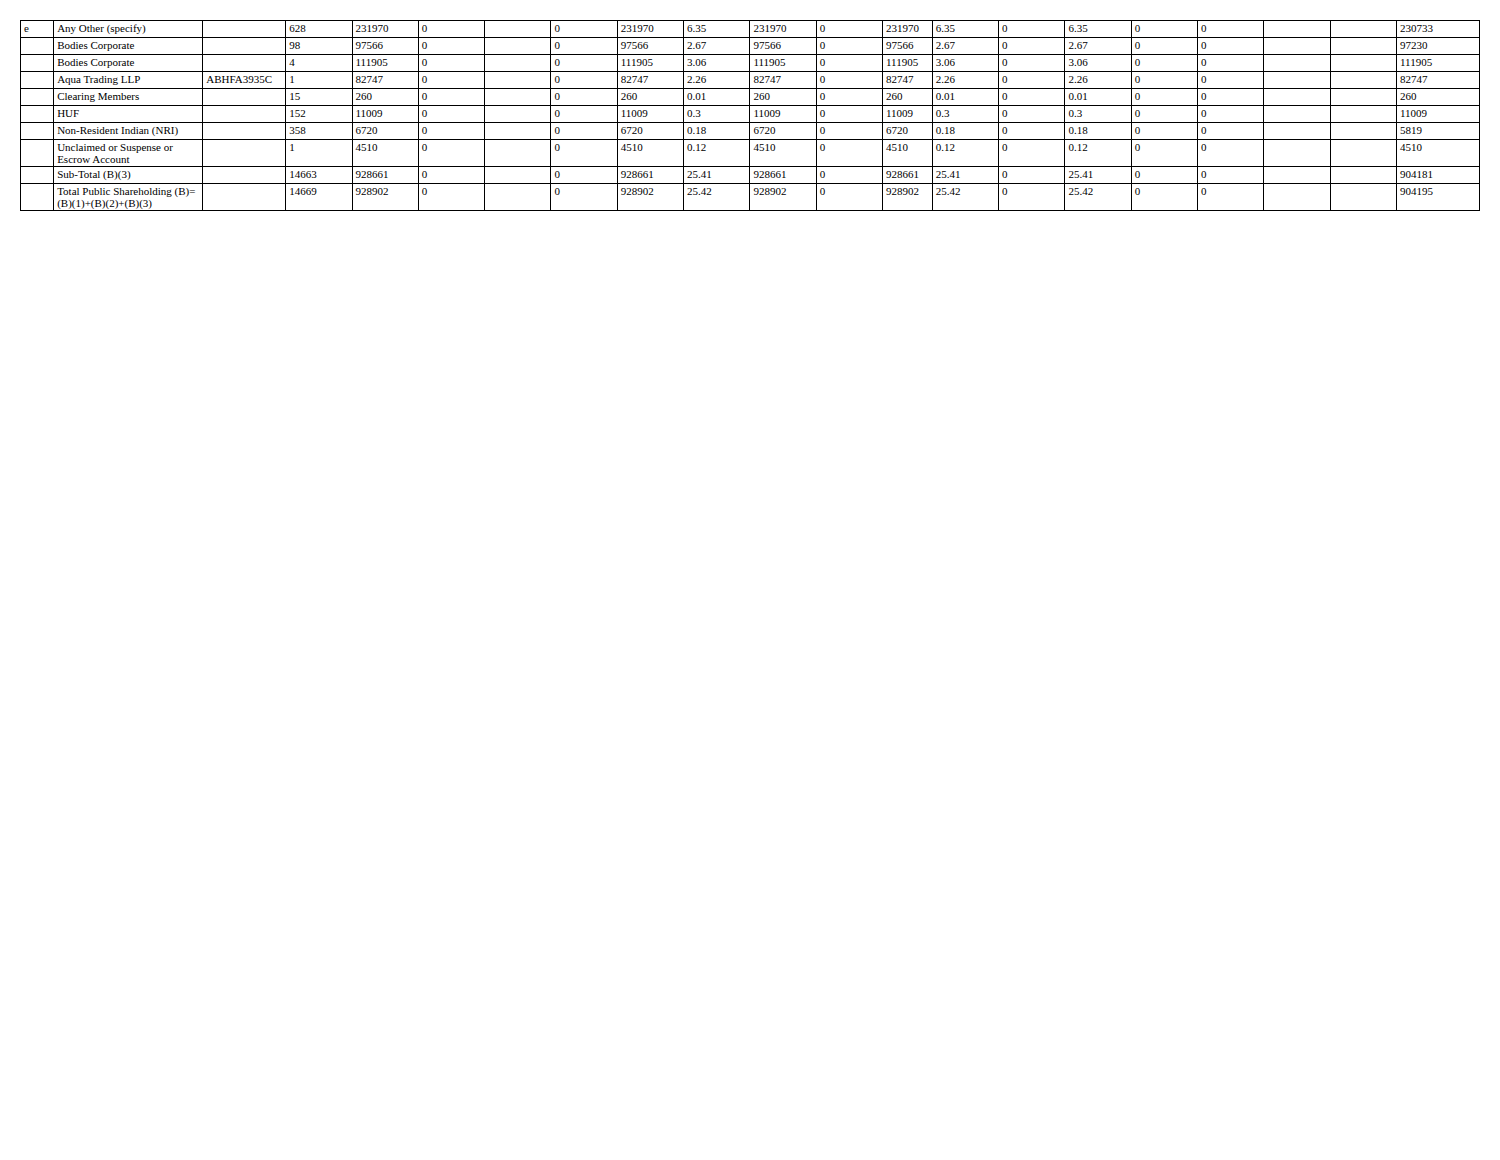| e | Any Other (specify) | | 628 | 231970 | 0 | | 0 | 231970 | 6.35 | 231970 | 0 | 231970 | 6.35 | 0 | 6.35 | 0 | 0 | | | 230733 |
| | Bodies Corporate | | 98 | 97566 | 0 | | 0 | 97566 | 2.67 | 97566 | 0 | 97566 | 2.67 | 0 | 2.67 | 0 | 0 | | | 97230 |
| | Bodies Corporate | | 4 | 111905 | 0 | | 0 | 111905 | 3.06 | 111905 | 0 | 111905 | 3.06 | 0 | 3.06 | 0 | 0 | | | 111905 |
| | Aqua Trading LLP | ABHFA3935C | 1 | 82747 | 0 | | 0 | 82747 | 2.26 | 82747 | 0 | 82747 | 2.26 | 0 | 2.26 | 0 | 0 | | | 82747 |
| | Clearing Members | | 15 | 260 | 0 | | 0 | 260 | 0.01 | 260 | 0 | 260 | 0.01 | 0 | 0.01 | 0 | 0 | | | 260 |
| | HUF | | 152 | 11009 | 0 | | 0 | 11009 | 0.3 | 11009 | 0 | 11009 | 0.3 | 0 | 0.3 | 0 | 0 | | | 11009 |
| | Non-Resident Indian (NRI) | | 358 | 6720 | 0 | | 0 | 6720 | 0.18 | 6720 | 0 | 6720 | 0.18 | 0 | 0.18 | 0 | 0 | | | 5819 |
| | Unclaimed or Suspense or Escrow Account | | 1 | 4510 | 0 | | 0 | 4510 | 0.12 | 4510 | 0 | 4510 | 0.12 | 0 | 0.12 | 0 | 0 | | | 4510 |
| | Sub-Total (B)(3) | | 14663 | 928661 | 0 | | 0 | 928661 | 25.41 | 928661 | 0 | 928661 | 25.41 | 0 | 25.41 | 0 | 0 | | | 904181 |
| | Total Public Shareholding (B)= (B)(1)+(B)(2)+(B)(3) | | 14669 | 928902 | 0 | | 0 | 928902 | 25.42 | 928902 | 0 | 928902 | 25.42 | 0 | 25.42 | 0 | 0 | | | 904195 |